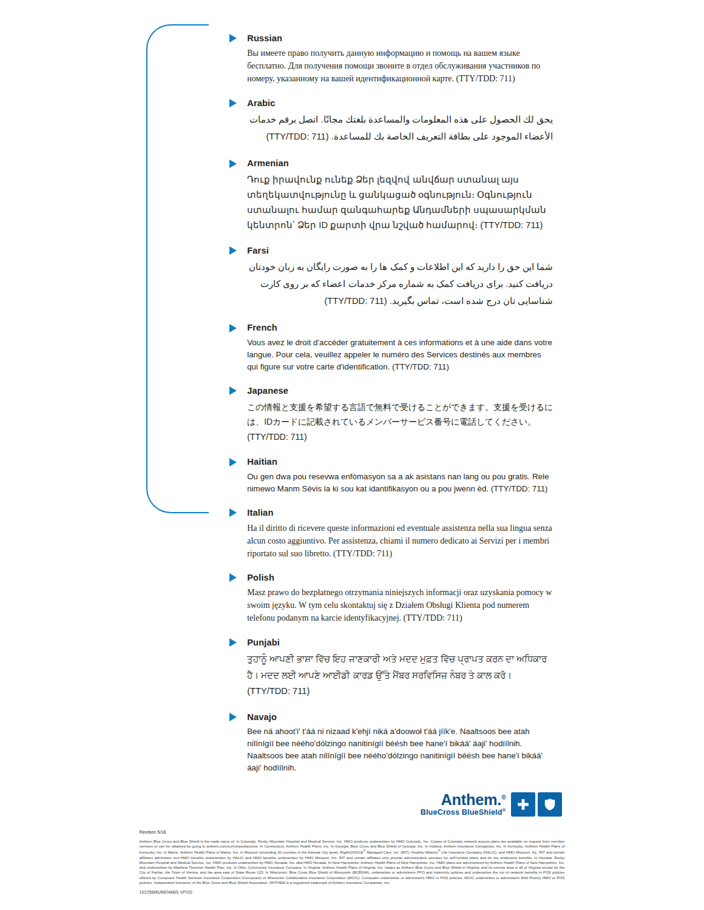Russian
Вы имеете право получить данную информацию и помощь на вашем языке бесплатно. Для получения помощи звоните в отдел обслуживания участников по номеру, указанному на вашей идентификационной карте. (TTY/TDD: 711)
Arabic
يحق لك الحصول على هذه المعلومات والمساعدة بلغتك مجانًا. اتصل برقم خدمات الأعضاء الموجود على بطاقة التعريف الخاصة بك للمساعدة. (TTY/TDD: 711)
Armenian
Դուք իրավունք ունեք Ձեր լեզվով անվճար ստանալ այս տեղեկատվությունը և ցանկացած օգնություն։ Օգնություն ստանալու համար զանգահարեք Անդամների սպասարկման կենտրոն՝ Ձեր ID քարտի վրա նշված համարով։ (TTY/TDD: 711)
Farsi
شما این حق را دارید که این اطلاعات و کمک ها را به صورت رایگان به زبان خودتان دریافت کنید. برای دریافت کمک به شماره مرکز خدمات اعضاء که بر روی کارت شناسایی تان درج شده است، تماس بگیرید. (TTY/TDD: 711)
French
Vous avez le droit d'accéder gratuitement à ces informations et à une aide dans votre langue. Pour cela, veuillez appeler le numéro des Services destinés aux membres qui figure sur votre carte d'identification. (TTY/TDD: 711)
Japanese
この情報と支援を希望する言語で無料で受けることができます。支援を受けるには、IDカードに記載されているメンバーサービス番号に電話してください。(TTY/TDD: 711)
Haitian
Ou gen dwa pou resevwa enfòmasyon sa a ak asistans nan lang ou pou gratis. Rele nimewo Manm Sèvis la ki sou kat idantifikasyon ou a pou jwenn èd. (TTY/TDD: 711)
Italian
Ha il diritto di ricevere queste informazioni ed eventuale assistenza nella sua lingua senza alcun costo aggiuntivo. Per assistenza, chiami il numero dedicato ai Servizi per i membri riportato sul suo libretto. (TTY/TDD: 711)
Polish
Masz prawo do bezpłatnego otrzymania niniejszych informacji oraz uzyskania pomocy w swoim języku. W tym celu skontaktuj się z Działem Obsługi Klienta pod numerem telefonu podanym na karcie identyfikacyjnej. (TTY/TDD: 711)
Punjabi
ਤੁਹਾਨੂੰ ਆਪਣੀ ਭਾਸ਼ਾ ਵਿੱਚ ਇਹ ਜਾਣਕਾਰੀ ਅਤੇ ਮਦਦ ਮੁਫ਼ਤ ਵਿੱਚ ਪ੍ਰਾਪਤ ਕਰਨ ਦਾ ਅਧਿਕਾਰ ਹੈ। ਮਦਦ ਲਈ ਆਪਣੇ ਆਈਡੀ ਕਾਰਡ ਉੱਤੇ ਮੈਂਬਰ ਸਰਵਿਸਿਜ਼ ਨੰਬਰ ਤੇ ਕਾਲ ਕਰੋ। (TTY/TDD: 711)
Navajo
Bee ná ahoot'i' t'áá ni nizaad k'ehjí niká a'doowoł t'áá jíík'e. Naaltsoos bee atah nílínígíí bee nééhoʼdólzingo nanitinígíí béésh bee hane'í bikáá' áaji' hodíílnih. Naaltsoos bee atah nílínígíí bee nééhoʼdólzingo nanitinígíí béésh bee hane'í bikáá' áaji' hodíílnih.
Anthem.®
BlueCross BlueShield®
Revision 5/18
Anthem Blue Cross and Blue Shield is the trade name of: In Colorado: Rocky Mountain Hospital and Medical Service, Inc. HMO products underwritten by HMO Colorado, Inc. Copies of Colorado network access plans are available on request from member services or can be obtained by going to anthem.com/co/networkaccess. In Connecticut: Anthem Health Plans, Inc. In Georgia: Blue Cross and Blue Shield of Georgia, Inc. In Indiana: Anthem Insurance Companies, Inc. In Kentucky: Anthem Health Plans of Kentucky, Inc. In Maine: Anthem Health Plans of Maine, Inc. In Missouri (excluding 30 counties in the Kansas City area): RightCHOICE® Managed Care, Inc. (RIT), Healthy Alliance® Life Insurance Company (HALIC), and HMO Missouri, Inc. RIT and certain affiliates administer non-HMO benefits underwritten by HALIC and HMO benefits underwritten by HMO Missouri, Inc. RIT and certain affiliates only provide administrative services for self-funded plans and do not underwrite benefits. In Nevada: Rocky Mountain Hospital and Medical Service, Inc. HMO products underwritten by HMO Nevada, Inc. dba HMO Nevada. In New Hampshire: Anthem Health Plans of New Hampshire, Inc. HMO plans are administered by Anthem Health Plans of New Hampshire, Inc. and underwritten by Matthew Thornton Health Plan, Inc. In Ohio: Community Insurance Company. In Virginia: Anthem Health Plans of Virginia, Inc. trades as Anthem Blue Cross and Blue Shield in Virginia, and its service area is all of Virginia except for the City of Fairfax, the Town of Vienna, and the area east of State Route 123. In Wisconsin: Blue Cross Blue Shield of Wisconsin (BCBSWi), underwrites or administers PPO and indemnity policies and underwrites the out of network benefits in POS policies offered by Compcare Health Services Insurance Corporation (Compcare) or Wisconsin Collaborative Insurance Corporation (WCIC). Compcare underwrites or administers HMO or POS policies; WCIC underwrites or administers Well Priority HMO or POS policies. Independent licensees of the Blue Cross and Blue Shield Association. ANTHEM is a registered trademark of Anthem Insurance Companies, Inc.
102256MUMENABS VPOD